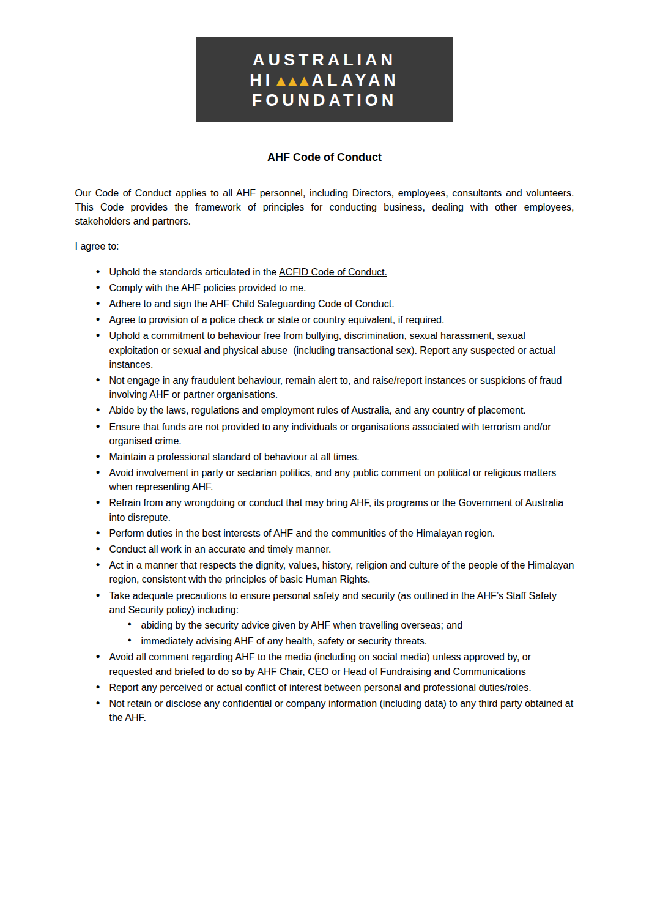AUSTRALIAN
HI▲▴▲ALAYAN
FOUNDATION
AHF Code of Conduct
Our Code of Conduct applies to all AHF personnel, including Directors, employees, consultants and volunteers. This Code provides the framework of principles for conducting business, dealing with other employees, stakeholders and partners.
I agree to:
Uphold the standards articulated in the ACFID Code of Conduct.
Comply with the AHF policies provided to me.
Adhere to and sign the AHF Child Safeguarding Code of Conduct.
Agree to provision of a police check or state or country equivalent, if required.
Uphold a commitment to behaviour free from bullying, discrimination, sexual harassment, sexual exploitation or sexual and physical abuse (including transactional sex). Report any suspected or actual instances.
Not engage in any fraudulent behaviour, remain alert to, and raise/report instances or suspicions of fraud involving AHF or partner organisations.
Abide by the laws, regulations and employment rules of Australia, and any country of placement.
Ensure that funds are not provided to any individuals or organisations associated with terrorism and/or organised crime.
Maintain a professional standard of behaviour at all times.
Avoid involvement in party or sectarian politics, and any public comment on political or religious matters when representing AHF.
Refrain from any wrongdoing or conduct that may bring AHF, its programs or the Government of Australia into disrepute.
Perform duties in the best interests of AHF and the communities of the Himalayan region.
Conduct all work in an accurate and timely manner.
Act in a manner that respects the dignity, values, history, religion and culture of the people of the Himalayan region, consistent with the principles of basic Human Rights.
Take adequate precautions to ensure personal safety and security (as outlined in the AHF’s Staff Safety and Security policy) including:
abiding by the security advice given by AHF when travelling overseas; and
immediately advising AHF of any health, safety or security threats.
Avoid all comment regarding AHF to the media (including on social media) unless approved by, or requested and briefed to do so by AHF Chair, CEO or Head of Fundraising and Communications
Report any perceived or actual conflict of interest between personal and professional duties/roles.
Not retain or disclose any confidential or company information (including data) to any third party obtained at the AHF.